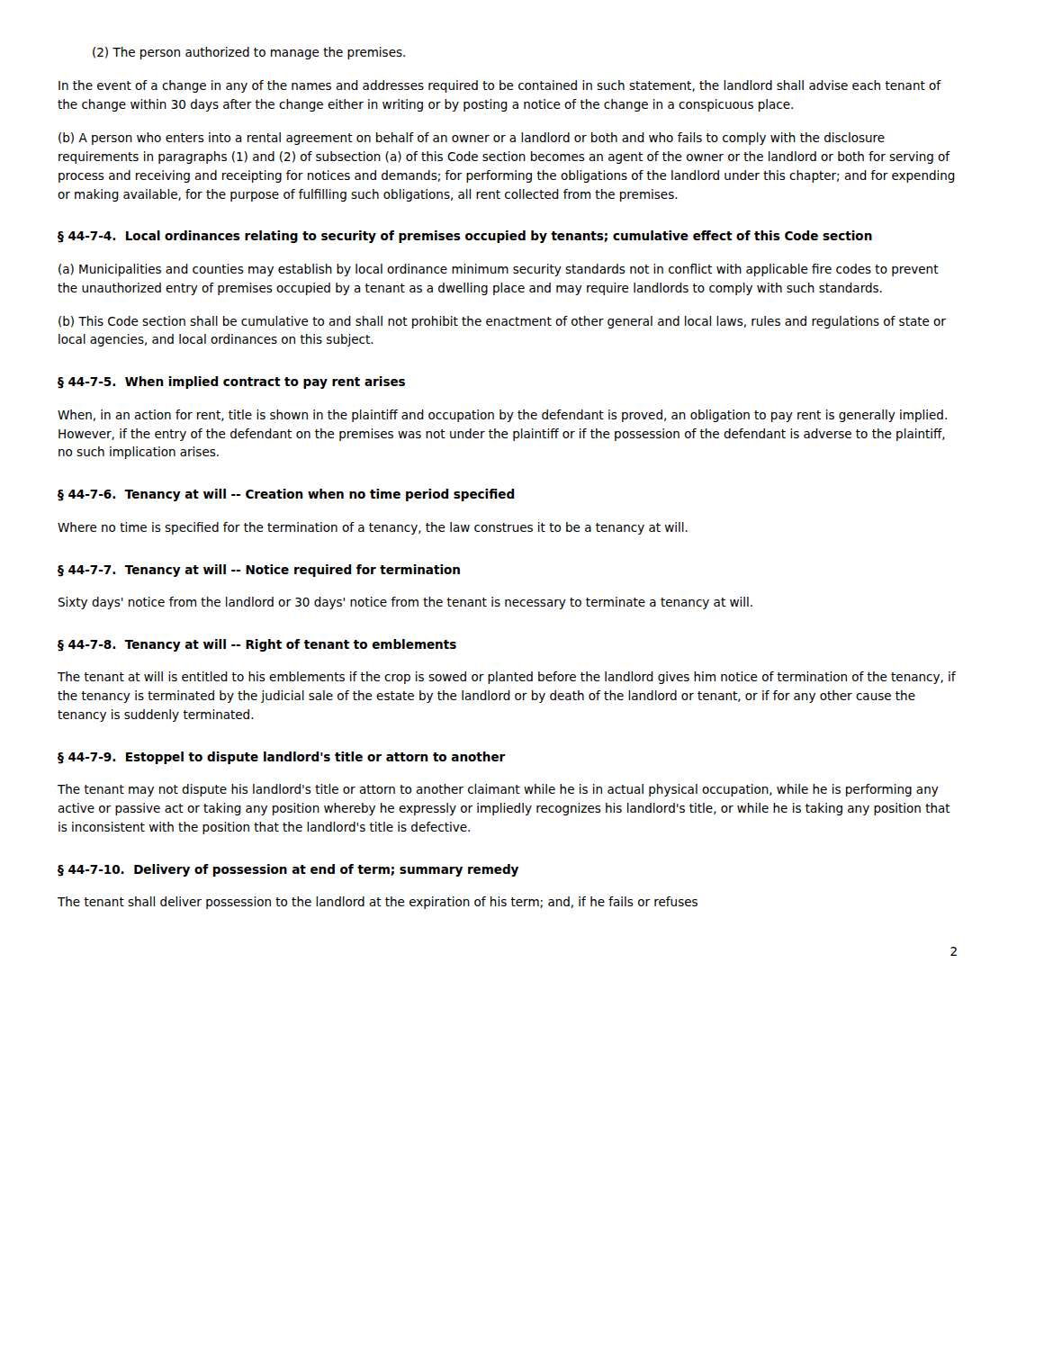(2) The person authorized to manage the premises.
In the event of a change in any of the names and addresses required to be contained in such statement, the landlord shall advise each tenant of the change within 30 days after the change either in writing or by posting a notice of the change in a conspicuous place.
(b) A person who enters into a rental agreement on behalf of an owner or a landlord or both and who fails to comply with the disclosure requirements in paragraphs (1) and (2) of subsection (a) of this Code section becomes an agent of the owner or the landlord or both for serving of process and receiving and receipting for notices and demands; for performing the obligations of the landlord under this chapter; and for expending or making available, for the purpose of fulfilling such obligations, all rent collected from the premises.
§ 44-7-4. Local ordinances relating to security of premises occupied by tenants; cumulative effect of this Code section
(a) Municipalities and counties may establish by local ordinance minimum security standards not in conflict with applicable fire codes to prevent the unauthorized entry of premises occupied by a tenant as a dwelling place and may require landlords to comply with such standards.
(b) This Code section shall be cumulative to and shall not prohibit the enactment of other general and local laws, rules and regulations of state or local agencies, and local ordinances on this subject.
§ 44-7-5. When implied contract to pay rent arises
When, in an action for rent, title is shown in the plaintiff and occupation by the defendant is proved, an obligation to pay rent is generally implied. However, if the entry of the defendant on the premises was not under the plaintiff or if the possession of the defendant is adverse to the plaintiff, no such implication arises.
§ 44-7-6. Tenancy at will -- Creation when no time period specified
Where no time is specified for the termination of a tenancy, the law construes it to be a tenancy at will.
§ 44-7-7. Tenancy at will -- Notice required for termination
Sixty days' notice from the landlord or 30 days' notice from the tenant is necessary to terminate a tenancy at will.
§ 44-7-8. Tenancy at will -- Right of tenant to emblements
The tenant at will is entitled to his emblements if the crop is sowed or planted before the landlord gives him notice of termination of the tenancy, if the tenancy is terminated by the judicial sale of the estate by the landlord or by death of the landlord or tenant, or if for any other cause the tenancy is suddenly terminated.
§ 44-7-9. Estoppel to dispute landlord's title or attorn to another
The tenant may not dispute his landlord's title or attorn to another claimant while he is in actual physical occupation, while he is performing any active or passive act or taking any position whereby he expressly or impliedly recognizes his landlord's title, or while he is taking any position that is inconsistent with the position that the landlord's title is defective.
§ 44-7-10. Delivery of possession at end of term; summary remedy
The tenant shall deliver possession to the landlord at the expiration of his term; and, if he fails or refuses
2